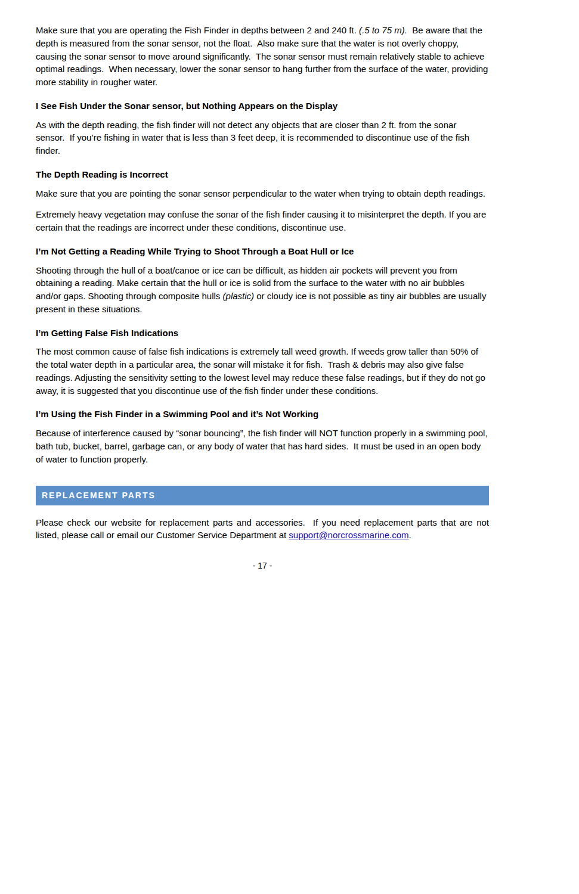Make sure that you are operating the Fish Finder in depths between 2 and 240 ft. (.5 to 75 m). Be aware that the depth is measured from the sonar sensor, not the float. Also make sure that the water is not overly choppy, causing the sonar sensor to move around significantly. The sonar sensor must remain relatively stable to achieve optimal readings. When necessary, lower the sonar sensor to hang further from the surface of the water, providing more stability in rougher water.
I See Fish Under the Sonar sensor, but Nothing Appears on the Display
As with the depth reading, the fish finder will not detect any objects that are closer than 2 ft. from the sonar sensor. If you’re fishing in water that is less than 3 feet deep, it is recommended to discontinue use of the fish finder.
The Depth Reading is Incorrect
Make sure that you are pointing the sonar sensor perpendicular to the water when trying to obtain depth readings.
Extremely heavy vegetation may confuse the sonar of the fish finder causing it to misinterpret the depth. If you are certain that the readings are incorrect under these conditions, discontinue use.
I’m Not Getting a Reading While Trying to Shoot Through a Boat Hull or Ice
Shooting through the hull of a boat/canoe or ice can be difficult, as hidden air pockets will prevent you from obtaining a reading. Make certain that the hull or ice is solid from the surface to the water with no air bubbles and/or gaps. Shooting through composite hulls (plastic) or cloudy ice is not possible as tiny air bubbles are usually present in these situations.
I’m Getting False Fish Indications
The most common cause of false fish indications is extremely tall weed growth. If weeds grow taller than 50% of the total water depth in a particular area, the sonar will mistake it for fish. Trash & debris may also give false readings. Adjusting the sensitivity setting to the lowest level may reduce these false readings, but if they do not go away, it is suggested that you discontinue use of the fish finder under these conditions.
I’m Using the Fish Finder in a Swimming Pool and it’s Not Working
Because of interference caused by “sonar bouncing”, the fish finder will NOT function properly in a swimming pool, bath tub, bucket, barrel, garbage can, or any body of water that has hard sides. It must be used in an open body of water to function properly.
REPLACEMENT PARTS
Please check our website for replacement parts and accessories. If you need replacement parts that are not listed, please call or email our Customer Service Department at support@norcrossmarine.com.
- 17 -